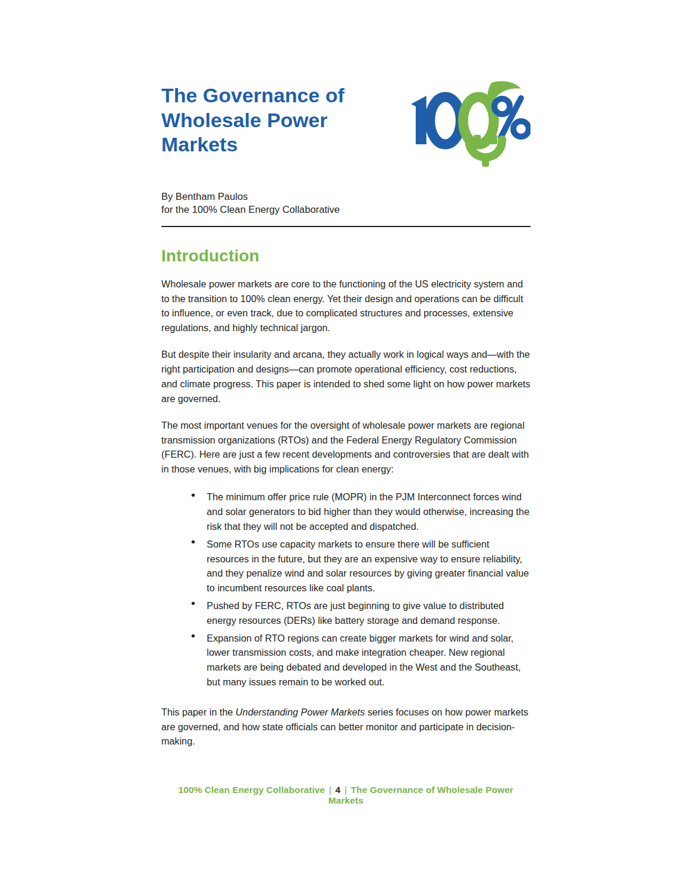The Governance of
Wholesale Power Markets
100% Clean Energy Collaborative logo
By Bentham Paulos
for the 100% Clean Energy Collaborative
Introduction
Wholesale power markets are core to the functioning of the US electricity system and to the transition to 100% clean energy. Yet their design and operations can be difficult to influence, or even track, due to complicated structures and processes, extensive regulations, and highly technical jargon.
But despite their insularity and arcana, they actually work in logical ways and—with the right participation and designs—can promote operational efficiency, cost reductions, and climate progress. This paper is intended to shed some light on how power markets are governed.
The most important venues for the oversight of wholesale power markets are regional transmission organizations (RTOs) and the Federal Energy Regulatory Commission (FERC). Here are just a few recent developments and controversies that are dealt with in those venues, with big implications for clean energy:
The minimum offer price rule (MOPR) in the PJM Interconnect forces wind and solar generators to bid higher than they would otherwise, increasing the risk that they will not be accepted and dispatched.
Some RTOs use capacity markets to ensure there will be sufficient resources in the future, but they are an expensive way to ensure reliability, and they penalize wind and solar resources by giving greater financial value to incumbent resources like coal plants.
Pushed by FERC, RTOs are just beginning to give value to distributed energy resources (DERs) like battery storage and demand response.
Expansion of RTO regions can create bigger markets for wind and solar, lower transmission costs, and make integration cheaper. New regional markets are being debated and developed in the West and the Southeast, but many issues remain to be worked out.
This paper in the Understanding Power Markets series focuses on how power markets are governed, and how state officials can better monitor and participate in decision-making.
100% Clean Energy Collaborative|4|The Governance of Wholesale Power Markets